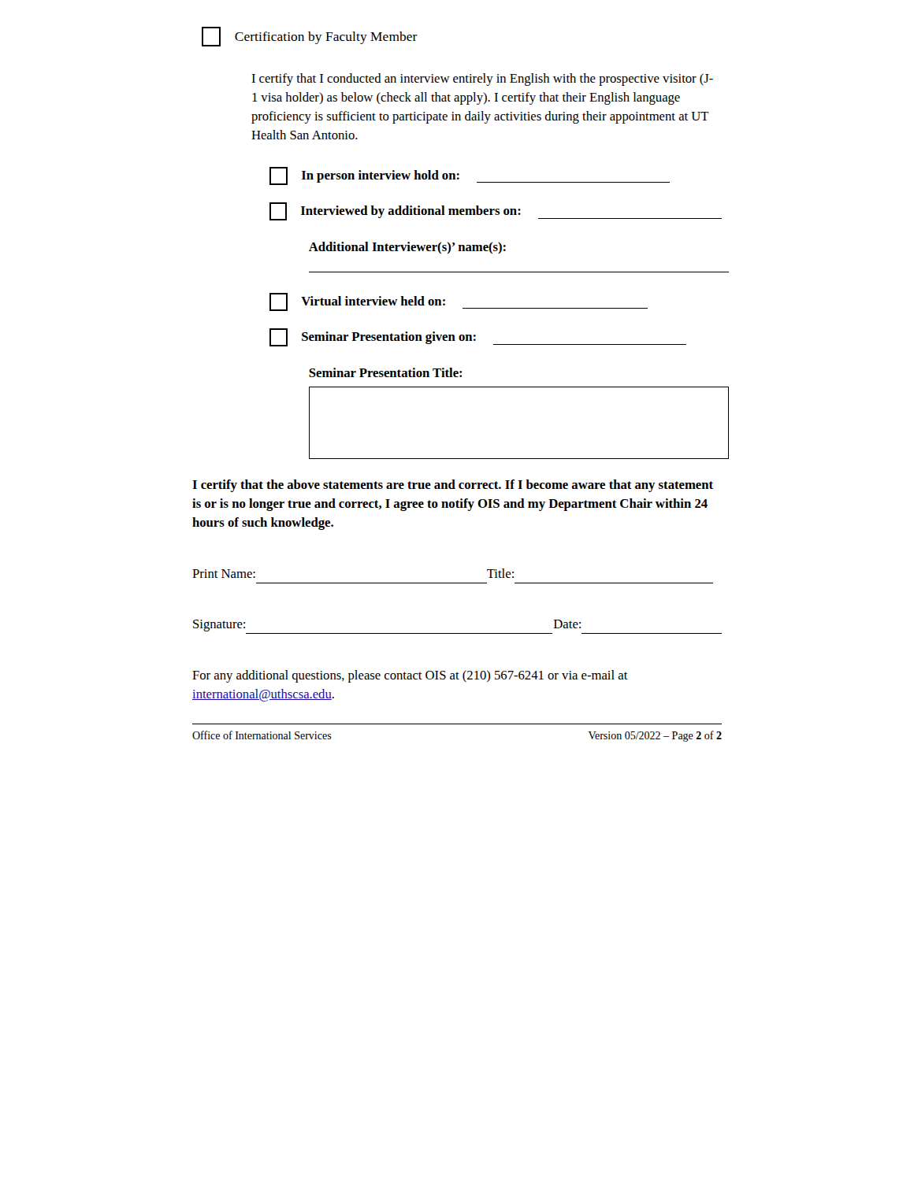Certification by Faculty Member
I certify that I conducted an interview entirely in English with the prospective visitor (J-1 visa holder) as below (check all that apply). I certify that their English language proficiency is sufficient to participate in daily activities during their appointment at UT Health San Antonio.
In person interview hold on:
Interviewed by additional members on:
Additional Interviewer(s)’ name(s):
Virtual interview held on:
Seminar Presentation given on:
Seminar Presentation Title:
I certify that the above statements are true and correct. If I become aware that any statement is or is no longer true and correct, I agree to notify OIS and my Department Chair within 24 hours of such knowledge.
Print Name: Title:
Signature: Date:
For any additional questions, please contact OIS at (210) 567-6241 or via e-mail at international@uthscsa.edu.
Office of International Services
Version 05/2022 – Page 2 of 2